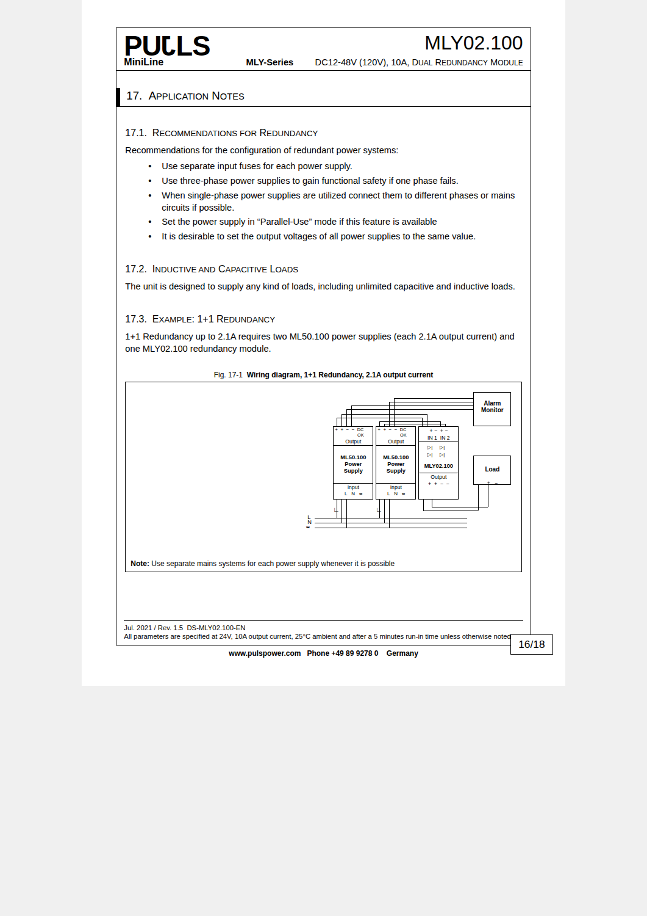PUJLS
MLY02.100
MiniLine
MLY-Series
DC12-48V (120V), 10A, DUAL REDUNDANCY MODULE
17. APPLICATION NOTES
17.1. RECOMMENDATIONS FOR REDUNDANCY
Recommendations for the configuration of redundant power systems:
Use separate input fuses for each power supply.
Use three-phase power supplies to gain functional safety if one phase fails.
When single-phase power supplies are utilized connect them to different phases or mains circuits if possible.
Set the power supply in “Parallel-Use” mode if this feature is available
It is desirable to set the output voltages of all power supplies to the same value.
17.2. INDUCTIVE AND CAPACITIVE LOADS
The unit is designed to supply any kind of loads, including unlimited capacitive and inductive loads.
17.3. EXAMPLE: 1+1 REDUNDANCY
1+1 Redundancy up to 2.1A requires two ML50.100 power supplies (each 2.1A output current) and one MLY02.100 redundancy module.
Fig. 17-1 Wiring diagram, 1+1 Redundancy, 2.1A output current
Alarm
Monitor
+ + − − DC
OK
Output
ML50.100
Power
Supply
Input
L N ⏕
+ + − − DC
OK
Output
ML50.100
Power
Supply
Input
L N ⏕
+ − + −
IN 1 IN 2
▷|
▷|
▷|
▷|
MLY02.100
Output
+ + − −
Load
+ −
L
N
⏕
∟
∟
Note: Use separate mains systems for each power supply whenever it is possible
Jul. 2021 / Rev. 1.5 DS-MLY02.100-EN
All parameters are specified at 24V, 10A output current, 25°C ambient and after a 5 minutes run-in time unless otherwise noted
www.pulspower.com Phone +49 89 9278 0 Germany
16/18